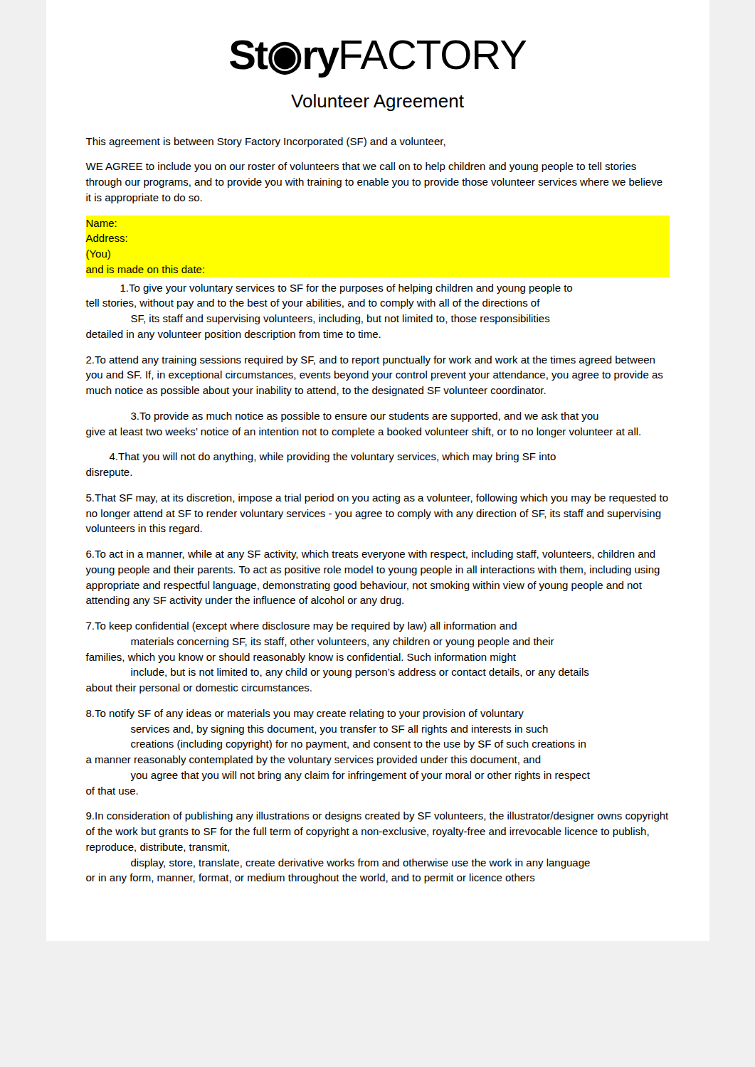St◉ry FACTORY
Volunteer Agreement
This agreement is between Story Factory Incorporated (SF) and a volunteer,
WE AGREE to include you on our roster of volunteers that we call on to help children and young people to tell stories through our programs, and to provide you with training to enable you to provide those volunteer services where we believe it is appropriate to do so.
Name: Address: (You) and is made on this date:
1. To give your voluntary services to SF for the purposes of helping children and young people to tell stories, without pay and to the best of your abilities, and to comply with all of the directions of SF, its staff and supervising volunteers, including, but not limited to, those responsibilities detailed in any volunteer position description from time to time.
2. To attend any training sessions required by SF, and to report punctually for work and work at the times agreed between you and SF. If, in exceptional circumstances, events beyond your control prevent your attendance, you agree to provide as much notice as possible about your inability to attend, to the designated SF volunteer coordinator.
3. To provide as much notice as possible to ensure our students are supported, and we ask that you give at least two weeks’ notice of an intention not to complete a booked volunteer shift, or to no longer volunteer at all.
4. That you will not do anything, while providing the voluntary services, which may bring SF into disrepute.
5. That SF may, at its discretion, impose a trial period on you acting as a volunteer, following which you may be requested to no longer attend at SF to render voluntary services - you agree to comply with any direction of SF, its staff and supervising volunteers in this regard.
6. To act in a manner, while at any SF activity, which treats everyone with respect, including staff, volunteers, children and young people and their parents. To act as positive role model to young people in all interactions with them, including using appropriate and respectful language, demonstrating good behaviour, not smoking within view of young people and not attending any SF activity under the influence of alcohol or any drug.
7. To keep confidential (except where disclosure may be required by law) all information and materials concerning SF, its staff, other volunteers, any children or young people and their families, which you know or should reasonably know is confidential. Such information might include, but is not limited to, any child or young person’s address or contact details, or any details about their personal or domestic circumstances.
8. To notify SF of any ideas or materials you may create relating to your provision of voluntary services and, by signing this document, you transfer to SF all rights and interests in such creations (including copyright) for no payment, and consent to the use by SF of such creations in a manner reasonably contemplated by the voluntary services provided under this document, and you agree that you will not bring any claim for infringement of your moral or other rights in respect of that use.
9. In consideration of publishing any illustrations or designs created by SF volunteers, the illustrator/designer owns copyright of the work but grants to SF for the full term of copyright a non-exclusive, royalty-free and irrevocable licence to publish, reproduce, distribute, transmit, display, store, translate, create derivative works from and otherwise use the work in any language or in any form, manner, format, or medium throughout the world, and to permit or licence others